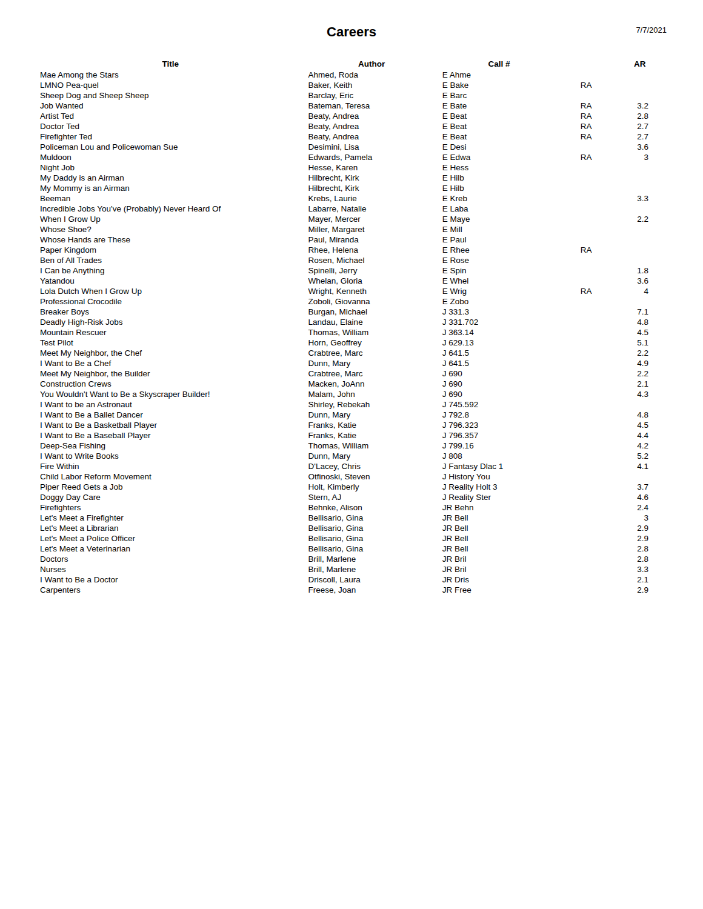Careers
7/7/2021
| Title | Author | Call # | | AR |
| --- | --- | --- | --- | --- |
| Mae Among the Stars | Ahmed, Roda | E Ahme | | |
| LMNO Pea-quel | Baker, Keith | E Bake | RA | |
| Sheep Dog and Sheep Sheep | Barclay, Eric | E Barc | | |
| Job Wanted | Bateman, Teresa | E Bate | RA | 3.2 |
| Artist Ted | Beaty, Andrea | E Beat | RA | 2.8 |
| Doctor Ted | Beaty, Andrea | E Beat | RA | 2.7 |
| Firefighter Ted | Beaty, Andrea | E Beat | RA | 2.7 |
| Policeman Lou and Policewoman Sue | Desimini, Lisa | E Desi | | 3.6 |
| Muldoon | Edwards, Pamela | E Edwa | RA | 3 |
| Night Job | Hesse, Karen | E Hess | | |
| My Daddy is an Airman | Hilbrecht, Kirk | E Hilb | | |
| My Mommy is an Airman | Hilbrecht, Kirk | E Hilb | | |
| Beeman | Krebs, Laurie | E Kreb | | 3.3 |
| Incredible Jobs You've (Probably) Never Heard Of | Labarre, Natalie | E Laba | | |
| When I Grow Up | Mayer, Mercer | E Maye | | 2.2 |
| Whose Shoe? | Miller, Margaret | E Mill | | |
| Whose Hands are These | Paul, Miranda | E Paul | | |
| Paper Kingdom | Rhee, Helena | E Rhee | RA | |
| Ben of All Trades | Rosen, Michael | E Rose | | |
| I Can be Anything | Spinelli, Jerry | E Spin | | 1.8 |
| Yatandou | Whelan, Gloria | E Whel | | 3.6 |
| Lola Dutch When I Grow Up | Wright, Kenneth | E Wrig | RA | 4 |
| Professional Crocodile | Zoboli, Giovanna | E Zobo | | |
| Breaker Boys | Burgan, Michael | J 331.3 | | 7.1 |
| Deadly High-Risk Jobs | Landau, Elaine | J 331.702 | | 4.8 |
| Mountain Rescuer | Thomas, William | J 363.14 | | 4.5 |
| Test Pilot | Horn, Geoffrey | J 629.13 | | 5.1 |
| Meet My Neighbor, the Chef | Crabtree, Marc | J 641.5 | | 2.2 |
| I Want to Be a Chef | Dunn, Mary | J 641.5 | | 4.9 |
| Meet My Neighbor, the Builder | Crabtree, Marc | J 690 | | 2.2 |
| Construction Crews | Macken, JoAnn | J 690 | | 2.1 |
| You Wouldn't Want to Be a Skyscraper Builder! | Malam, John | J 690 | | 4.3 |
| I Want to be an Astronaut | Shirley, Rebekah | J 745.592 | | |
| I Want to Be a Ballet Dancer | Dunn, Mary | J 792.8 | | 4.8 |
| I Want to Be a Basketball Player | Franks, Katie | J 796.323 | | 4.5 |
| I Want to Be a Baseball Player | Franks, Katie | J 796.357 | | 4.4 |
| Deep-Sea Fishing | Thomas, William | J 799.16 | | 4.2 |
| I Want to Write Books | Dunn, Mary | J 808 | | 5.2 |
| Fire Within | D'Lacey, Chris | J Fantasy Dlac 1 | | 4.1 |
| Child Labor Reform Movement | Otfinoski, Steven | J History You | | |
| Piper Reed Gets a Job | Holt, Kimberly | J Reality Holt 3 | | 3.7 |
| Doggy Day Care | Stern, AJ | J Reality Ster | | 4.6 |
| Firefighters | Behnke, Alison | JR Behn | | 2.4 |
| Let's Meet a Firefighter | Bellisario, Gina | JR Bell | | 3 |
| Let's Meet a Librarian | Bellisario, Gina | JR Bell | | 2.9 |
| Let's Meet a Police Officer | Bellisario, Gina | JR Bell | | 2.9 |
| Let's Meet a Veterinarian | Bellisario, Gina | JR Bell | | 2.8 |
| Doctors | Brill, Marlene | JR Bril | | 2.8 |
| Nurses | Brill, Marlene | JR Bril | | 3.3 |
| I Want to Be a Doctor | Driscoll, Laura | JR Dris | | 2.1 |
| Carpenters | Freese, Joan | JR Free | | 2.9 |